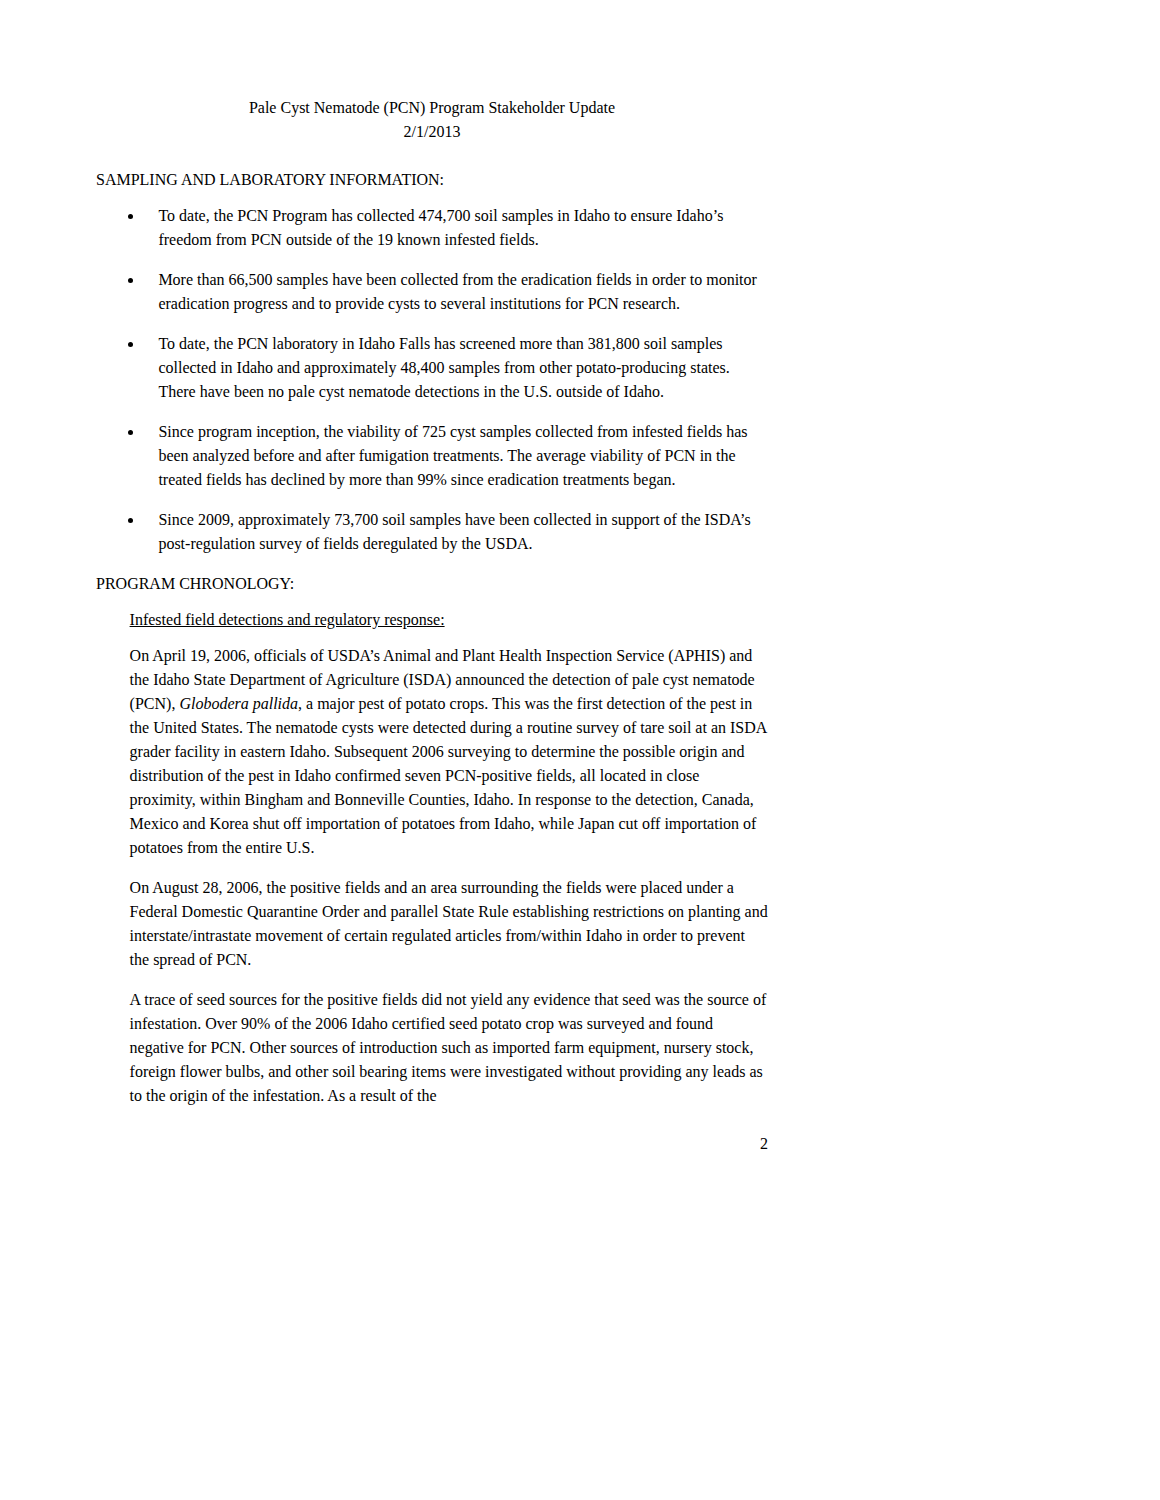Pale Cyst Nematode (PCN) Program Stakeholder Update 2/1/2013
SAMPLING AND LABORATORY INFORMATION:
To date, the PCN Program has collected 474,700 soil samples in Idaho to ensure Idaho’s freedom from PCN outside of the 19 known infested fields.
More than 66,500 samples have been collected from the eradication fields in order to monitor eradication progress and to provide cysts to several institutions for PCN research.
To date, the PCN laboratory in Idaho Falls has screened more than 381,800 soil samples collected in Idaho and approximately 48,400 samples from other potato-producing states. There have been no pale cyst nematode detections in the U.S. outside of Idaho.
Since program inception, the viability of 725 cyst samples collected from infested fields has been analyzed before and after fumigation treatments. The average viability of PCN in the treated fields has declined by more than 99% since eradication treatments began.
Since 2009, approximately 73,700 soil samples have been collected in support of the ISDA’s post-regulation survey of fields deregulated by the USDA.
PROGRAM CHRONOLOGY:
Infested field detections and regulatory response:
On April 19, 2006, officials of USDA’s Animal and Plant Health Inspection Service (APHIS) and the Idaho State Department of Agriculture (ISDA) announced the detection of pale cyst nematode (PCN), Globodera pallida, a major pest of potato crops. This was the first detection of the pest in the United States. The nematode cysts were detected during a routine survey of tare soil at an ISDA grader facility in eastern Idaho. Subsequent 2006 surveying to determine the possible origin and distribution of the pest in Idaho confirmed seven PCN-positive fields, all located in close proximity, within Bingham and Bonneville Counties, Idaho. In response to the detection, Canada, Mexico and Korea shut off importation of potatoes from Idaho, while Japan cut off importation of potatoes from the entire U.S.
On August 28, 2006, the positive fields and an area surrounding the fields were placed under a Federal Domestic Quarantine Order and parallel State Rule establishing restrictions on planting and interstate/intrastate movement of certain regulated articles from/within Idaho in order to prevent the spread of PCN.
A trace of seed sources for the positive fields did not yield any evidence that seed was the source of infestation. Over 90% of the 2006 Idaho certified seed potato crop was surveyed and found negative for PCN. Other sources of introduction such as imported farm equipment, nursery stock, foreign flower bulbs, and other soil bearing items were investigated without providing any leads as to the origin of the infestation. As a result of the
2